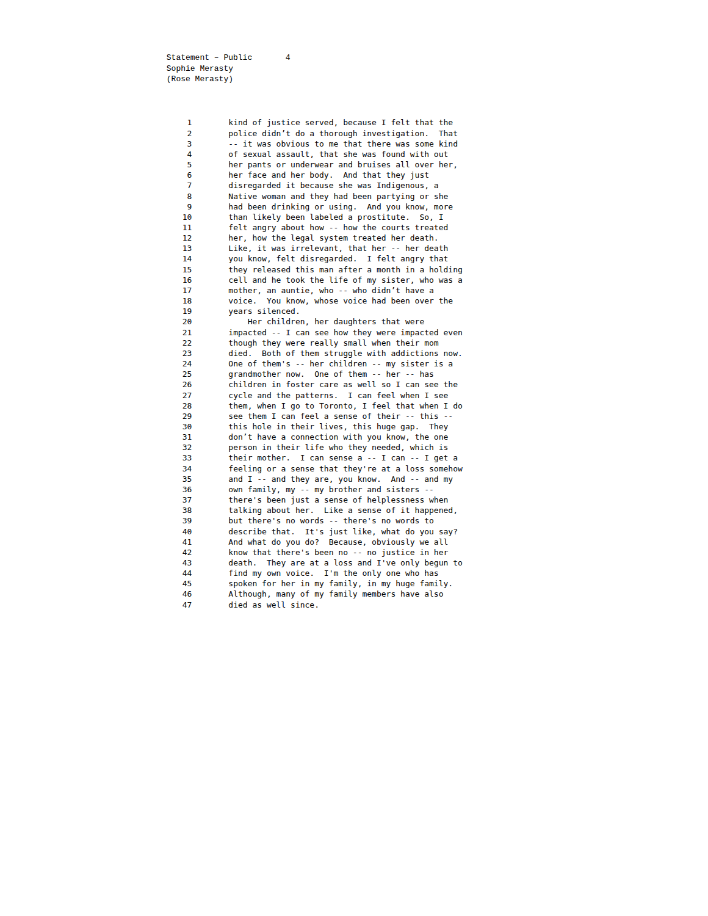Statement – Public 4 Sophie Merasty (Rose Merasty)
1
2
3
4
5
6
7
8
9
10
11
12
13
14
15
16
17
18
19
20
21
22
23
24
25
26
27
28
29
30
31
32
33
34
35
36
37
38
39
40
41
42
43
44
45
46
47
     kind of justice served, because I felt that the
     police didn’t do a thorough investigation.  That
     -- it was obvious to me that there was some kind
     of sexual assault, that she was found with out
     her pants or underwear and bruises all over her,
     her face and her body.  And that they just
     disregarded it because she was Indigenous, a
     Native woman and they had been partying or she
     had been drinking or using.  And you know, more
     than likely been labeled a prostitute.  So, I
     felt angry about how -- how the courts treated
     her, how the legal system treated her death.
     Like, it was irrelevant, that her -- her death
     you know, felt disregarded.  I felt angry that
     they released this man after a month in a holding
     cell and he took the life of my sister, who was a
     mother, an auntie, who -- who didn’t have a
     voice.  You know, whose voice had been over the
     years silenced.
         Her children, her daughters that were
     impacted -- I can see how they were impacted even
     though they were really small when their mom
     died.  Both of them struggle with addictions now.
     One of them's -- her children -- my sister is a
     grandmother now.  One of them -- her -- has
     children in foster care as well so I can see the
     cycle and the patterns.  I can feel when I see
     them, when I go to Toronto, I feel that when I do
     see them I can feel a sense of their -- this --
     this hole in their lives, this huge gap.  They
     don’t have a connection with you know, the one
     person in their life who they needed, which is
     their mother.  I can sense a -- I can -- I get a
     feeling or a sense that they're at a loss somehow
     and I -- and they are, you know.  And -- and my
     own family, my -- my brother and sisters --
     there's been just a sense of helplessness when
     talking about her.  Like a sense of it happened,
     but there's no words -- there's no words to
     describe that.  It's just like, what do you say?
     And what do you do?  Because, obviously we all
     know that there's been no -- no justice in her
     death.  They are at a loss and I've only begun to
     find my own voice.  I'm the only one who has
     spoken for her in my family, in my huge family.
     Although, many of my family members have also
     died as well since.